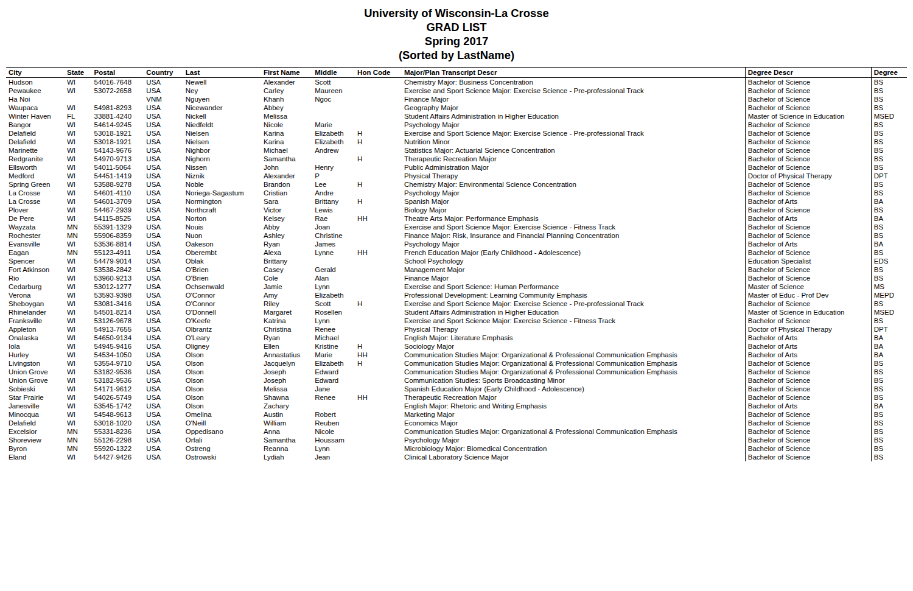University of Wisconsin-La Crosse
GRAD LIST
Spring 2017
(Sorted by LastName)
| City | State | Postal | Country | Last | First Name | Middle | Hon Code | Major/Plan Transcript Descr | Degree Descr | Degree |
| --- | --- | --- | --- | --- | --- | --- | --- | --- | --- | --- |
| Hudson | WI | 54016-7648 | USA | Newell | Alexander | Scott | | Chemistry Major: Business Concentration | Bachelor of Science | BS |
| Pewaukee | WI | 53072-2658 | USA | Ney | Carley | Maureen | | Exercise and Sport Science Major: Exercise Science - Pre-professional Track | Bachelor of Science | BS |
| Ha Noi | | | VNM | Nguyen | Khanh | Ngoc | | Finance Major | Bachelor of Science | BS |
| Waupaca | WI | 54981-8293 | USA | Nicewander | Abbey | | | Geography Major | Bachelor of Science | BS |
| Winter Haven | FL | 33881-4240 | USA | Nickell | Melissa | | | Student Affairs Administration in Higher Education | Master of Science in Education | MSED |
| Bangor | WI | 54614-9245 | USA | Niedfeldt | Nicole | Marie | | Psychology Major | Bachelor of Science | BS |
| Delafield | WI | 53018-1921 | USA | Nielsen | Karina | Elizabeth | H | Exercise and Sport Science Major: Exercise Science - Pre-professional Track | Bachelor of Science | BS |
| Delafield | WI | 53018-1921 | USA | Nielsen | Karina | Elizabeth | H | Nutrition Minor | Bachelor of Science | BS |
| Marinette | WI | 54143-9676 | USA | Nighbor | Michael | Andrew | | Statistics Major: Actuarial Science Concentration | Bachelor of Science | BS |
| Redgranite | WI | 54970-9713 | USA | Nighorn | Samantha | | H | Therapeutic Recreation Major | Bachelor of Science | BS |
| Ellsworth | WI | 54011-5064 | USA | Nissen | John | Henry | | Public Administration Major | Bachelor of Science | BS |
| Medford | WI | 54451-1419 | USA | Niznik | Alexander | P | | Physical Therapy | Doctor of Physical Therapy | DPT |
| Spring Green | WI | 53588-9278 | USA | Noble | Brandon | Lee | H | Chemistry Major: Environmental Science Concentration | Bachelor of Science | BS |
| La Crosse | WI | 54601-4110 | USA | Noriega-Sagastum | Cristian | Andre | | Psychology Major | Bachelor of Science | BS |
| La Crosse | WI | 54601-3709 | USA | Normington | Sara | Brittany | H | Spanish Major | Bachelor of Arts | BA |
| Plover | WI | 54467-2939 | USA | Northcraft | Victor | Lewis | | Biology Major | Bachelor of Science | BS |
| De Pere | WI | 54115-8525 | USA | Norton | Kelsey | Rae | HH | Theatre Arts Major: Performance Emphasis | Bachelor of Arts | BA |
| Wayzata | MN | 55391-1329 | USA | Nouis | Abby | Joan | | Exercise and Sport Science Major: Exercise Science - Fitness Track | Bachelor of Science | BS |
| Rochester | MN | 55906-8359 | USA | Nuon | Ashley | Christine | | Finance Major: Risk, Insurance and Financial Planning Concentration | Bachelor of Science | BS |
| Evansville | WI | 53536-8814 | USA | Oakeson | Ryan | James | | Psychology Major | Bachelor of Arts | BA |
| Eagan | MN | 55123-4911 | USA | Oberembt | Alexa | Lynne | HH | French Education Major (Early Childhood - Adolescence) | Bachelor of Science | BS |
| Spencer | WI | 54479-9014 | USA | Oblak | Brittany | | | School Psychology | Education Specialist | EDS |
| Fort Atkinson | WI | 53538-2842 | USA | O'Brien | Casey | Gerald | | Management Major | Bachelor of Science | BS |
| Rio | WI | 53960-9213 | USA | O'Brien | Cole | Alan | | Finance Major | Bachelor of Science | BS |
| Cedarburg | WI | 53012-1277 | USA | Ochsenwald | Jamie | Lynn | | Exercise and Sport Science: Human Performance | Master of Science | MS |
| Verona | WI | 53593-9398 | USA | O'Connor | Amy | Elizabeth | | Professional Development: Learning Community Emphasis | Master of Educ - Prof Dev | MEPD |
| Sheboygan | WI | 53081-3416 | USA | O'Connor | Riley | Scott | H | Exercise and Sport Science Major: Exercise Science - Pre-professional Track | Bachelor of Science | BS |
| Rhinelander | WI | 54501-8214 | USA | O'Donnell | Margaret | Rosellen | | Student Affairs Administration in Higher Education | Master of Science in Education | MSED |
| Franksville | WI | 53126-9678 | USA | O'Keefe | Katrina | Lynn | | Exercise and Sport Science Major: Exercise Science - Fitness Track | Bachelor of Science | BS |
| Appleton | WI | 54913-7655 | USA | Olbrantz | Christina | Renee | | Physical Therapy | Doctor of Physical Therapy | DPT |
| Onalaska | WI | 54650-9134 | USA | O'Leary | Ryan | Michael | | English Major: Literature Emphasis | Bachelor of Arts | BA |
| Iola | WI | 54945-9416 | USA | Oligney | Ellen | Kristine | H | Sociology Major | Bachelor of Arts | BA |
| Hurley | WI | 54534-1050 | USA | Olson | Annastatius | Marie | HH | Communication Studies Major: Organizational & Professional Communication Emphasis | Bachelor of Arts | BA |
| Livingston | WI | 53554-9710 | USA | Olson | Jacquelyn | Elizabeth | H | Communication Studies Major: Organizational & Professional Communication Emphasis | Bachelor of Science | BS |
| Union Grove | WI | 53182-9536 | USA | Olson | Joseph | Edward | | Communication Studies Major: Organizational & Professional Communication Emphasis | Bachelor of Science | BS |
| Union Grove | WI | 53182-9536 | USA | Olson | Joseph | Edward | | Communication Studies: Sports Broadcasting Minor | Bachelor of Science | BS |
| Sobieski | WI | 54171-9612 | USA | Olson | Melissa | Jane | | Spanish Education Major (Early Childhood - Adolescence) | Bachelor of Science | BS |
| Star Prairie | WI | 54026-5749 | USA | Olson | Shawna | Renee | HH | Therapeutic Recreation Major | Bachelor of Science | BS |
| Janesville | WI | 53545-1742 | USA | Olson | Zachary | | | English Major: Rhetoric and Writing Emphasis | Bachelor of Arts | BA |
| Minocqua | WI | 54548-9613 | USA | Omelina | Austin | Robert | | Marketing Major | Bachelor of Science | BS |
| Delafield | WI | 53018-1020 | USA | O'Neill | William | Reuben | | Economics Major | Bachelor of Science | BS |
| Excelsior | MN | 55331-8236 | USA | Oppedisano | Anna | Nicole | | Communication Studies Major: Organizational & Professional Communication Emphasis | Bachelor of Science | BS |
| Shoreview | MN | 55126-2298 | USA | Orfali | Samantha | Houssam | | Psychology Major | Bachelor of Science | BS |
| Byron | MN | 55920-1322 | USA | Ostreng | Reanna | Lynn | | Microbiology Major: Biomedical Concentration | Bachelor of Science | BS |
| Eland | WI | 54427-9426 | USA | Ostrowski | Lydiah | Jean | | Clinical Laboratory Science Major | Bachelor of Science | BS |